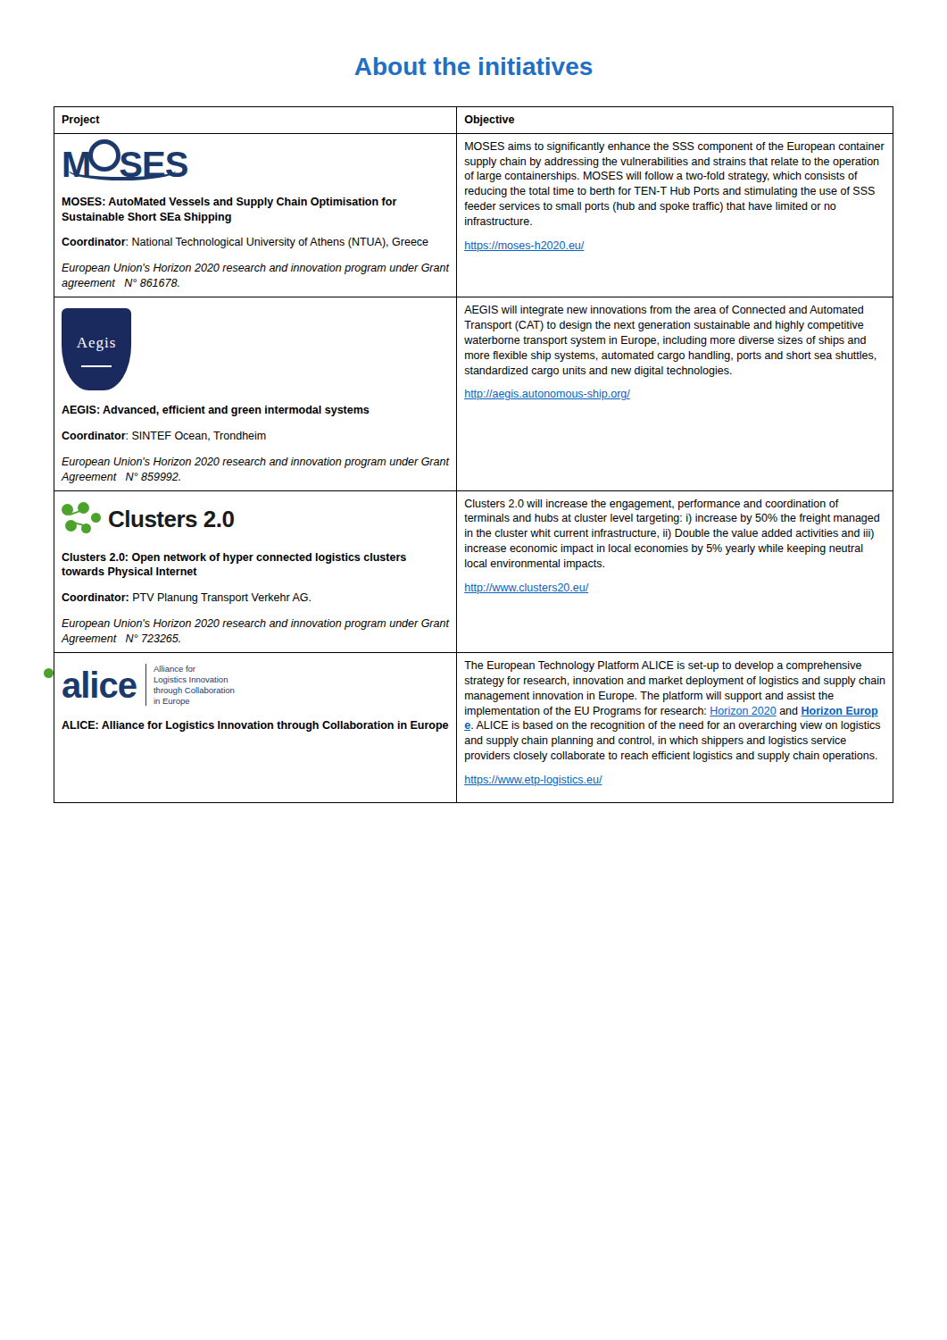About the initiatives
| Project | Objective |
| --- | --- |
| M SES MOSES: AutoMated Vessels and Supply Chain Optimisation for Sustainable Short SEa Shipping Coordinator : National Technological University of Athens (NTUA), Greece European Union's Horizon 2020 research and innovation program under Grant agreement N° 861678. | MOSES aims to significantly enhance the SSS component of the European container supply chain by addressing the vulnerabilities and strains that relate to the operation of large containerships. MOSES will follow a two-fold strategy, which consists of reducing the total time to berth for TEN-T Hub Ports and stimulating the use of SSS feeder services to small ports (hub and spoke traffic) that have limited or no infrastructure. https://moses-h2020.eu/ |
| Aegis AEGIS: Advanced, efficient and green intermodal systems Coordinator : SINTEF Ocean, Trondheim European Union's Horizon 2020 research and innovation program under Grant Agreement N° 859992. | AEGIS will integrate new innovations from the area of Connected and Automated Transport (CAT) to design the next generation sustainable and highly competitive waterborne transport system in Europe, including more diverse sizes of ships and more flexible ship systems, automated cargo handling, ports and short sea shuttles, standardized cargo units and new digital technologies. http://aegis.autonomous-ship.org/ |
| Clusters 2.0 Clusters 2.0: Open network of hyper connected logistics clusters towards Physical Internet Coordinator: PTV Planung Transport Verkehr AG. European Union's Horizon 2020 research and innovation program under Grant Agreement N° 723265. | Clusters 2.0 will increase the engagement, performance and coordination of terminals and hubs at cluster level targeting: i) increase by 50% the freight managed in the cluster whit current infrastructure, ii) Double the value added activities and iii) increase economic impact in local economies by 5% yearly while keeping neutral local environmental impacts. http://www.clusters20.eu/ |
| alice Alliance for Logistics Innovation through Collaboration in Europe ALICE: Alliance for Logistics Innovation through Collaboration in Europe | The European Technology Platform ALICE is set-up to develop a comprehensive strategy for research, innovation and market deployment of logistics and supply chain management innovation in Europe. The platform will support and assist the implementation of the EU Programs for research: Horizon 2020 and Horizon Europe . ALICE is based on the recognition of the need for an overarching view on logistics and supply chain planning and control, in which shippers and logistics service providers closely collaborate to reach efficient logistics and supply chain operations. https://www.etp-logistics.eu/ |